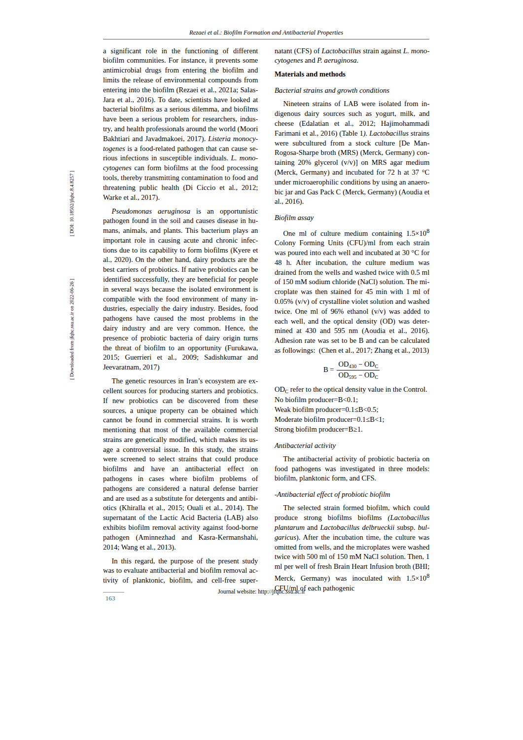Rezaei et al.: Biofilm Formation and Antibacterial Properties
[ DOI: 10.18502/jfqhc.8.4.8257 ]
[ Downloaded from jfqhc.ssu.ac.ir on 2022-06-26 ]
a significant role in the functioning of different biofilm communities. For instance, it prevents some antimicrobial drugs from entering the biofilm and limits the release of environmental compounds from entering into the biofilm (Rezaei et al., 2021a; Salas-Jara et al., 2016). To date, scientists have looked at bacterial biofilms as a serious dilemma, and biofilms have been a serious problem for researchers, industry, and health professionals around the world (Moori Bakhtiari and Javadmakoei, 2017). Listeria monocytogenes is a food-related pathogen that can cause serious infections in susceptible individuals. L. monocytogenes can form biofilms at the food processing tools, thereby transmitting contamination to food and threatening public health (Di Ciccio et al., 2012; Warke et al., 2017).
Pseudomonas aeruginosa is an opportunistic pathogen found in the soil and causes disease in humans, animals, and plants. This bacterium plays an important role in causing acute and chronic infections due to its capability to form biofilms (Kyere et al., 2020). On the other hand, dairy products are the best carriers of probiotics. If native probiotics can be identified successfully, they are beneficial for people in several ways because the isolated environment is compatible with the food environment of many industries, especially the dairy industry. Besides, food pathogens have caused the most problems in the dairy industry and are very common. Hence, the presence of probiotic bacteria of dairy origin turns the threat of biofilm to an opportunity (Furukawa, 2015; Guerrieri et al., 2009; Sadishkumar and Jeevaratnam, 2017)
The genetic resources in Iran’s ecosystem are excellent sources for producing starters and probiotics. If new probiotics can be discovered from these sources, a unique property can be obtained which cannot be found in commercial strains. It is worth mentioning that most of the available commercial strains are genetically modified, which makes its usage a controversial issue. In this study, the strains were screened to select strains that could produce biofilms and have an antibacterial effect on pathogens in cases where biofilm problems of pathogens are considered a natural defense barrier and are used as a substitute for detergents and antibiotics (Khiralla et al., 2015; Ouali et al., 2014). The supernatant of the Lactic Acid Bacteria (LAB) also exhibits biofilm removal activity against food-borne pathogen (Aminnezhad and Kasra-Kermanshahi, 2014; Wang et al., 2013).
In this regard, the purpose of the present study was to evaluate antibacterial and biofilm removal activity of planktonic, biofilm, and cell-free supernatant (CFS) of Lactobacillus strain against L. monocytogenes and P. aeruginosa.
Materials and methods
Bacterial strains and growth conditions
Nineteen strains of LAB were isolated from indigenous dairy sources such as yogurt, milk, and cheese (Edalatian et al., 2012; Hajimohammadi Farimani et al., 2016) (Table 1). Lactobacillus strains were subcultured from a stock culture [De Man-Rogosa-Sharpe broth (MRS) (Merck, Germany) containing 20% glycerol (v/v)] on MRS agar medium (Merck, Germany) and incubated for 72 h at 37 °C under microaerophilic conditions by using an anaerobic jar and Gas Pack C (Merck, Germany) (Aoudia et al., 2016).
Biofilm assay
One ml of culture medium containing 1.5×108 Colony Forming Units (CFU)/ml from each strain was poured into each well and incubated at 30 °C for 48 h. After incubation, the culture medium was drained from the wells and washed twice with 0.5 ml of 150 mM sodium chloride (NaCl) solution. The microplate was then stained for 45 min with 1 ml of 0.05% (v/v) of crystalline violet solution and washed twice. One ml of 96% ethanol (v/v) was added to each well, and the optical density (OD) was determined at 430 and 595 nm (Aoudia et al., 2016). Adhesion rate was set to be B and can be calculated as followings: (Chen et al., 2017; Zhang et al., 2013)
B = OD430 − ODC OD595 − ODC
ODC refer to the optical density value in the Control.
No biofilm producer=B<0.1;
Weak biofilm producer=0.1≤B<0.5;
Moderate biofilm producer=0.1≤B<1;
Strong biofilm producer=B≥1.
Antibacterial activity
The antibacterial activity of probiotic bacteria on food pathogens was investigated in three models: biofilm, planktonic form, and CFS.
-Antibacterial effect of probiotic biofilm
The selected strain formed biofilm, which could produce strong biofilms biofilms (Lactobacillus plantarum and Lactobacillus delbrueckii subsp. bulgaricus). After the incubation time, the culture was omitted from wells, and the microplates were washed twice with 500 ml of 150 mM NaCl solution. Then, 1 ml per well of fresh Brain Heart Infusion broth (BHI; Merck, Germany) was inoculated with 1.5×108 CFU/ml of each pathogenic
Journal website: http://jfqhc.ssu.ac.ir
163